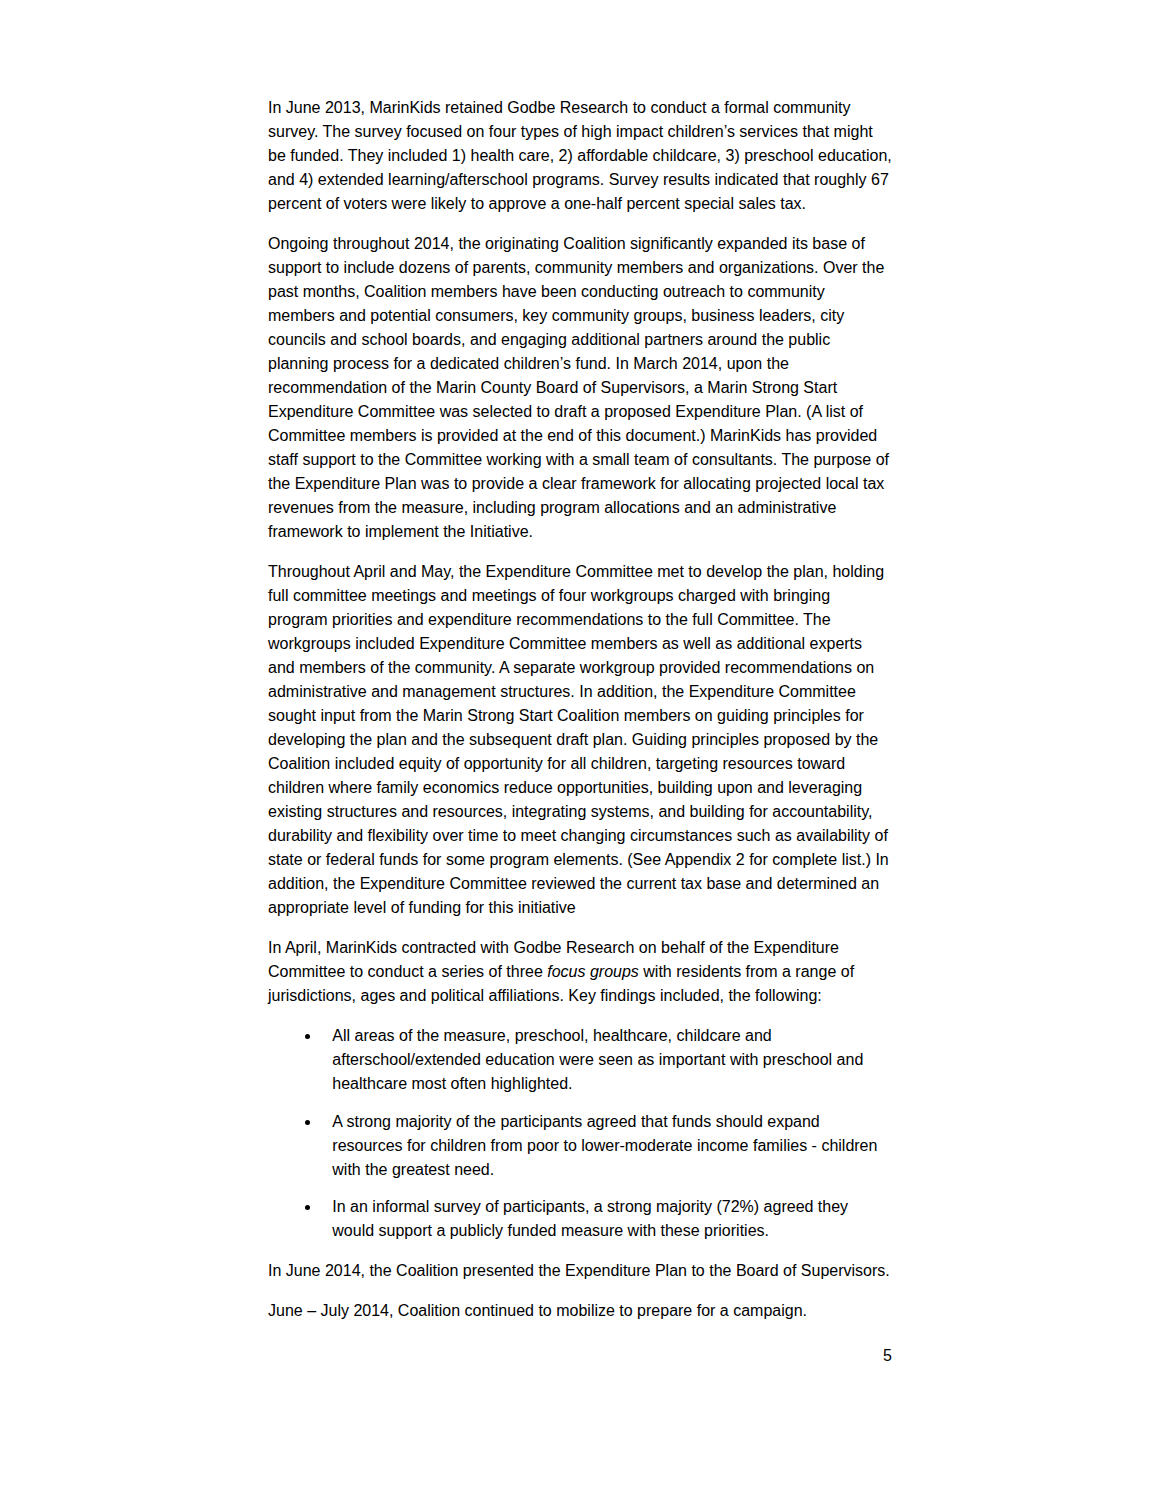In June 2013, MarinKids retained Godbe Research to conduct a formal community survey. The survey focused on four types of high impact children’s services that might be funded. They included 1) health care, 2) affordable childcare, 3) preschool education, and 4) extended learning/afterschool programs. Survey results indicated that roughly 67 percent of voters were likely to approve a one-half percent special sales tax.
Ongoing throughout 2014, the originating Coalition significantly expanded its base of support to include dozens of parents, community members and organizations. Over the past months, Coalition members have been conducting outreach to community members and potential consumers, key community groups, business leaders, city councils and school boards, and engaging additional partners around the public planning process for a dedicated children’s fund. In March 2014, upon the recommendation of the Marin County Board of Supervisors, a Marin Strong Start Expenditure Committee was selected to draft a proposed Expenditure Plan. (A list of Committee members is provided at the end of this document.) MarinKids has provided staff support to the Committee working with a small team of consultants. The purpose of the Expenditure Plan was to provide a clear framework for allocating projected local tax revenues from the measure, including program allocations and an administrative framework to implement the Initiative.
Throughout April and May, the Expenditure Committee met to develop the plan, holding full committee meetings and meetings of four workgroups charged with bringing program priorities and expenditure recommendations to the full Committee. The workgroups included Expenditure Committee members as well as additional experts and members of the community. A separate workgroup provided recommendations on administrative and management structures. In addition, the Expenditure Committee sought input from the Marin Strong Start Coalition members on guiding principles for developing the plan and the subsequent draft plan. Guiding principles proposed by the Coalition included equity of opportunity for all children, targeting resources toward children where family economics reduce opportunities, building upon and leveraging existing structures and resources, integrating systems, and building for accountability, durability and flexibility over time to meet changing circumstances such as availability of state or federal funds for some program elements. (See Appendix 2 for complete list.) In addition, the Expenditure Committee reviewed the current tax base and determined an appropriate level of funding for this initiative
In April, MarinKids contracted with Godbe Research on behalf of the Expenditure Committee to conduct a series of three focus groups with residents from a range of jurisdictions, ages and political affiliations. Key findings included, the following:
All areas of the measure, preschool, healthcare, childcare and afterschool/extended education were seen as important with preschool and healthcare most often highlighted.
A strong majority of the participants agreed that funds should expand resources for children from poor to lower-moderate income families - children with the greatest need.
In an informal survey of participants, a strong majority (72%) agreed they would support a publicly funded measure with these priorities.
In June 2014, the Coalition presented the Expenditure Plan to the Board of Supervisors.
June – July 2014, Coalition continued to mobilize to prepare for a campaign.
5